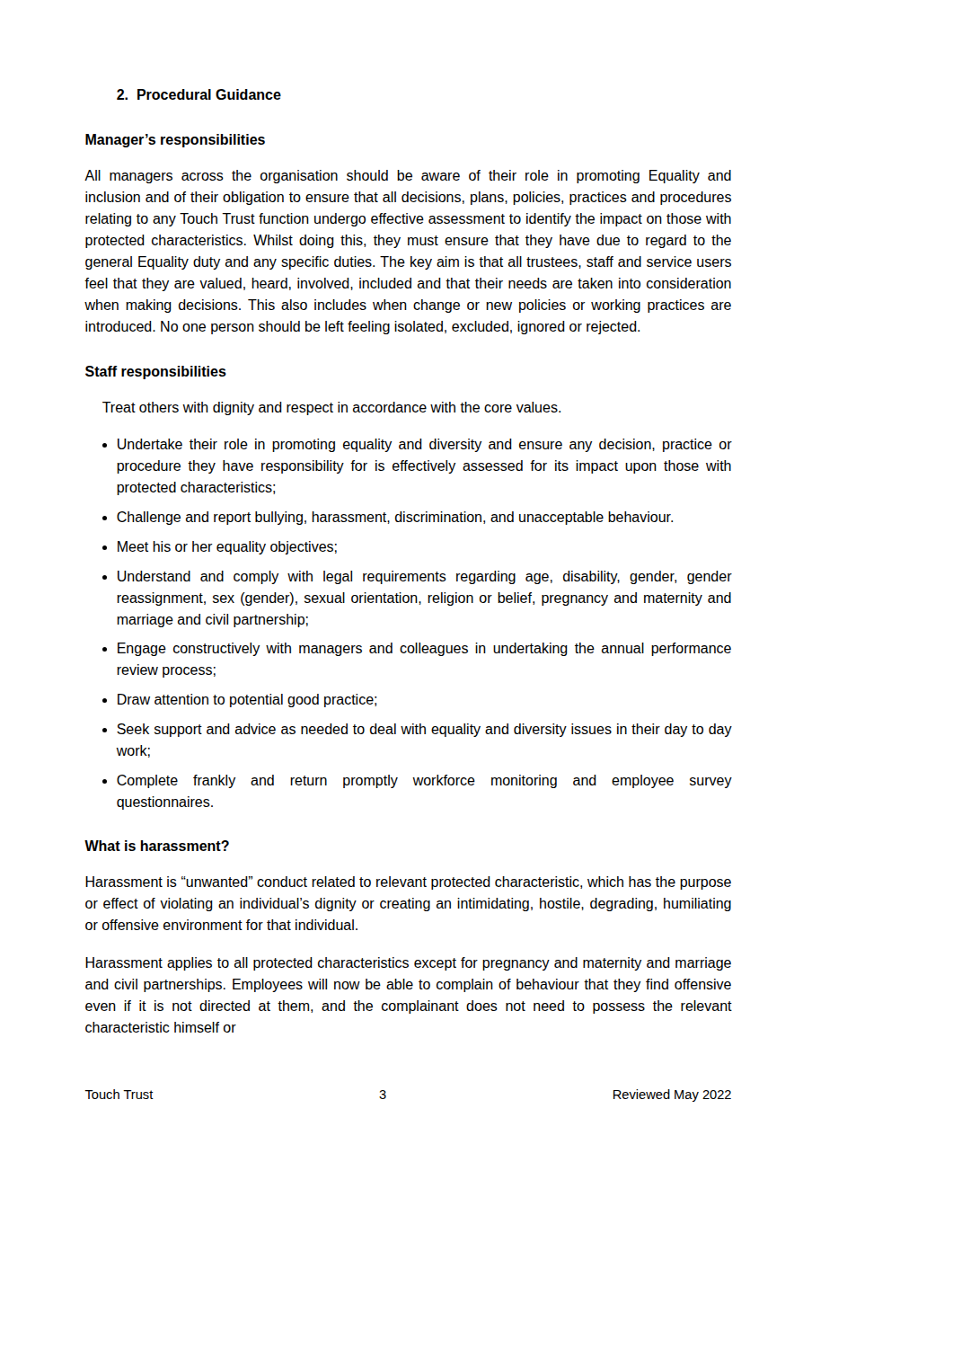2. Procedural Guidance
Manager’s responsibilities
All managers across the organisation should be aware of their role in promoting Equality and inclusion and of their obligation to ensure that all decisions, plans, policies, practices and procedures relating to any Touch Trust function undergo effective assessment to identify the impact on those with protected characteristics. Whilst doing this, they must ensure that they have due to regard to the general Equality duty and any specific duties. The key aim is that all trustees, staff and service users feel that they are valued, heard, involved, included and that their needs are taken into consideration when making decisions. This also includes when change or new policies or working practices are introduced. No one person should be left feeling isolated, excluded, ignored or rejected.
Staff responsibilities
Treat others with dignity and respect in accordance with the core values.
Undertake their role in promoting equality and diversity and ensure any decision, practice or procedure they have responsibility for is effectively assessed for its impact upon those with protected characteristics;
Challenge and report bullying, harassment, discrimination, and unacceptable behaviour.
Meet his or her equality objectives;
Understand and comply with legal requirements regarding age, disability, gender, gender reassignment, sex (gender), sexual orientation, religion or belief, pregnancy and maternity and marriage and civil partnership;
Engage constructively with managers and colleagues in undertaking the annual performance review process;
Draw attention to potential good practice;
Seek support and advice as needed to deal with equality and diversity issues in their day to day work;
Complete frankly and return promptly workforce monitoring and employee survey questionnaires.
What is harassment?
Harassment is “unwanted” conduct related to relevant protected characteristic, which has the purpose or effect of violating an individual’s dignity or creating an intimidating, hostile, degrading, humiliating or offensive environment for that individual.
Harassment applies to all protected characteristics except for pregnancy and maternity and marriage and civil partnerships. Employees will now be able to complain of behaviour that they find offensive even if it is not directed at them, and the complainant does not need to possess the relevant characteristic himself or
Touch Trust 3 Reviewed May 2022